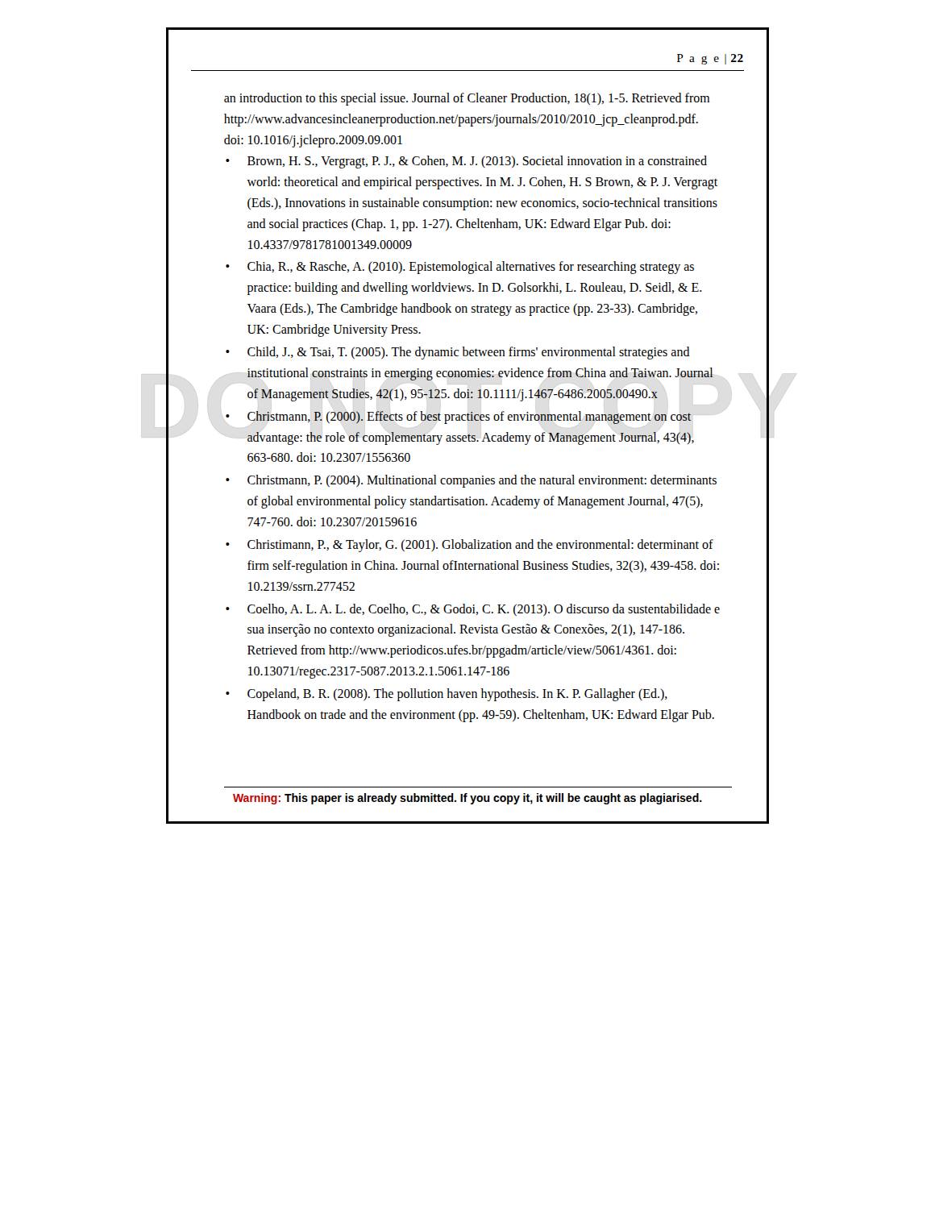P a g e | 22
DO NOT COPY
an introduction to this special issue. Journal of Cleaner Production, 18(1), 1-5. Retrieved from http://www.advancesincleanerproduction.net/papers/journals/2010/2010_jcp_cleanprod.pdf. doi: 10.1016/j.jclepro.2009.09.001
Brown, H. S., Vergragt, P. J., & Cohen, M. J. (2013). Societal innovation in a constrained world: theoretical and empirical perspectives. In M. J. Cohen, H. S Brown, & P. J. Vergragt (Eds.), Innovations in sustainable consumption: new economics, socio-technical transitions and social practices (Chap. 1, pp. 1-27). Cheltenham, UK: Edward Elgar Pub. doi: 10.4337/9781781001349.00009
Chia, R., & Rasche, A. (2010). Epistemological alternatives for researching strategy as practice: building and dwelling worldviews. In D. Golsorkhi, L. Rouleau, D. Seidl, & E. Vaara (Eds.), The Cambridge handbook on strategy as practice (pp. 23-33). Cambridge, UK: Cambridge University Press.
Child, J., & Tsai, T. (2005). The dynamic between firms' environmental strategies and institutional constraints in emerging economies: evidence from China and Taiwan. Journal of Management Studies, 42(1), 95-125. doi: 10.1111/j.1467-6486.2005.00490.x
Christmann, P. (2000). Effects of best practices of environmental management on cost advantage: the role of complementary assets. Academy of Management Journal, 43(4), 663-680. doi: 10.2307/1556360
Christmann, P. (2004). Multinational companies and the natural environment: determinants of global environmental policy standartisation. Academy of Management Journal, 47(5), 747-760. doi: 10.2307/20159616
Christimann, P., & Taylor, G. (2001). Globalization and the environmental: determinant of firm self-regulation in China. Journal ofInternational Business Studies, 32(3), 439-458. doi: 10.2139/ssrn.277452
Coelho, A. L. A. L. de, Coelho, C., & Godoi, C. K. (2013). O discurso da sustentabilidade e sua inserção no contexto organizacional. Revista Gestão & Conexões, 2(1), 147-186. Retrieved from http://www.periodicos.ufes.br/ppgadm/article/view/5061/4361. doi: 10.13071/regec.2317-5087.2013.2.1.5061.147-186
Copeland, B. R. (2008). The pollution haven hypothesis. In K. P. Gallagher (Ed.), Handbook on trade and the environment (pp. 49-59). Cheltenham, UK: Edward Elgar Pub.
Warning: This paper is already submitted. If you copy it, it will be caught as plagiarised.